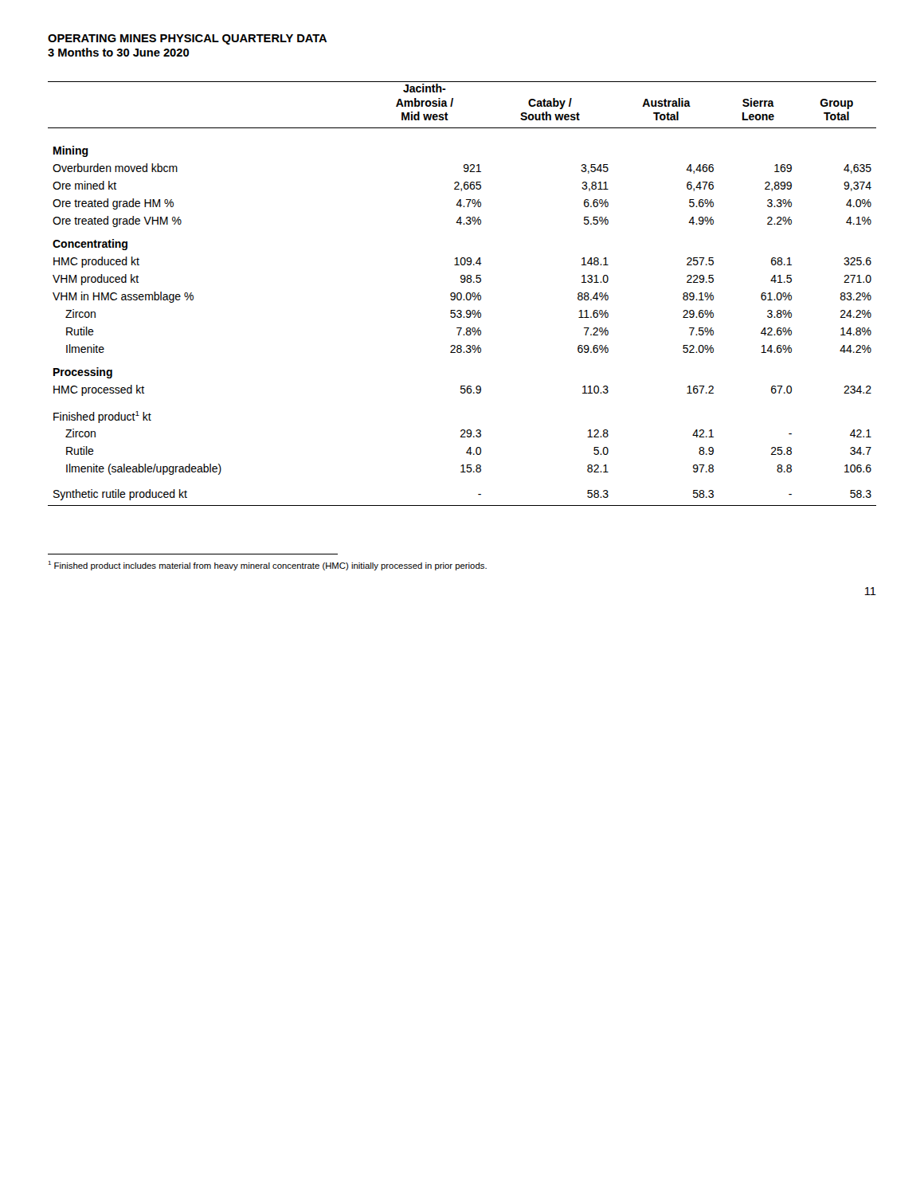OPERATING MINES PHYSICAL QUARTERLY DATA
3 Months to 30 June 2020
| | Jacinth- Ambrosia / Mid west | Cataby / South west | Australia Total | Sierra Leone | Group Total |
| --- | --- | --- | --- | --- | --- |
| Mining |
| Overburden moved kbcm | 921 | 3,545 | 4,466 | 169 | 4,635 |
| Ore mined kt | 2,665 | 3,811 | 6,476 | 2,899 | 9,374 |
| Ore treated grade HM % | 4.7% | 6.6% | 5.6% | 3.3% | 4.0% |
| Ore treated grade VHM % | 4.3% | 5.5% | 4.9% | 2.2% | 4.1% |
| Concentrating |
| HMC produced kt | 109.4 | 148.1 | 257.5 | 68.1 | 325.6 |
| VHM produced kt | 98.5 | 131.0 | 229.5 | 41.5 | 271.0 |
| VHM in HMC assemblage % | 90.0% | 88.4% | 89.1% | 61.0% | 83.2% |
| Zircon | 53.9% | 11.6% | 29.6% | 3.8% | 24.2% |
| Rutile | 7.8% | 7.2% | 7.5% | 42.6% | 14.8% |
| Ilmenite | 28.3% | 69.6% | 52.0% | 14.6% | 44.2% |
| Processing |
| HMC processed kt | 56.9 | 110.3 | 167.2 | 67.0 | 234.2 |
| Finished product 1 kt | | | | | |
| Zircon | 29.3 | 12.8 | 42.1 | - | 42.1 |
| Rutile | 4.0 | 5.0 | 8.9 | 25.8 | 34.7 |
| Ilmenite (saleable/upgradeable) | 15.8 | 82.1 | 97.8 | 8.8 | 106.6 |
| Synthetic rutile produced kt | - | 58.3 | 58.3 | - | 58.3 |
1 Finished product includes material from heavy mineral concentrate (HMC) initially processed in prior periods.
11